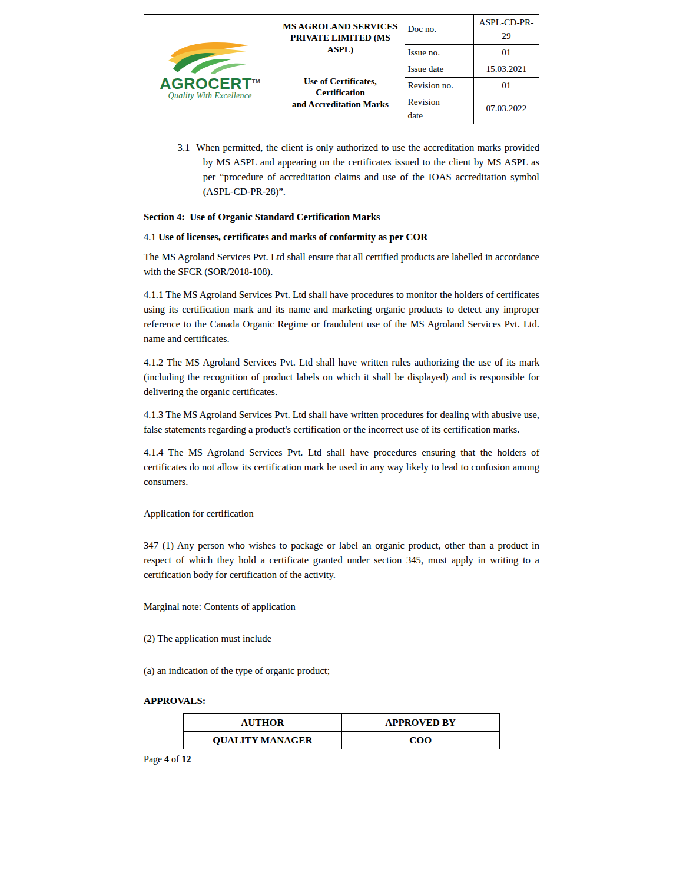| AGRO CERT TM Quality With Excellence | MS AGROLAND SERVICES PRIVATE LIMITED (MS ASPL) | Doc no. | ASPL-CD-PR- 29 |
| Issue no. | 01 |
| Use of Certificates, Certification and Accreditation Marks | Issue date | 15.03.2021 |
| Revision no. | 01 |
| Revision date | 07.03.2022 |
3.1 When permitted, the client is only authorized to use the accreditation marks provided by MS ASPL and appearing on the certificates issued to the client by MS ASPL as per “procedure of accreditation claims and use of the IOAS accreditation symbol (ASPL-CD-PR-28)”.
Section 4: Use of Organic Standard Certification Marks
4.1 Use of licenses, certificates and marks of conformity as per COR
The MS Agroland Services Pvt. Ltd shall ensure that all certified products are labelled in accordance with the SFCR (SOR/2018-108).
4.1.1 The MS Agroland Services Pvt. Ltd shall have procedures to monitor the holders of certificates using its certification mark and its name and marketing organic products to detect any improper reference to the Canada Organic Regime or fraudulent use of the MS Agroland Services Pvt. Ltd. name and certificates.
4.1.2 The MS Agroland Services Pvt. Ltd shall have written rules authorizing the use of its mark (including the recognition of product labels on which it shall be displayed) and is responsible for delivering the organic certificates.
4.1.3 The MS Agroland Services Pvt. Ltd shall have written procedures for dealing with abusive use, false statements regarding a product's certification or the incorrect use of its certification marks.
4.1.4 The MS Agroland Services Pvt. Ltd shall have procedures ensuring that the holders of certificates do not allow its certification mark be used in any way likely to lead to confusion among consumers.
Application for certification
347 (1) Any person who wishes to package or label an organic product, other than a product in respect of which they hold a certificate granted under section 345, must apply in writing to a certification body for certification of the activity.
Marginal note: Contents of application
(2) The application must include
(a) an indication of the type of organic product;
APPROVALS:
| AUTHOR | APPROVED BY |
| QUALITY MANAGER | COO |
Page 4 of 12